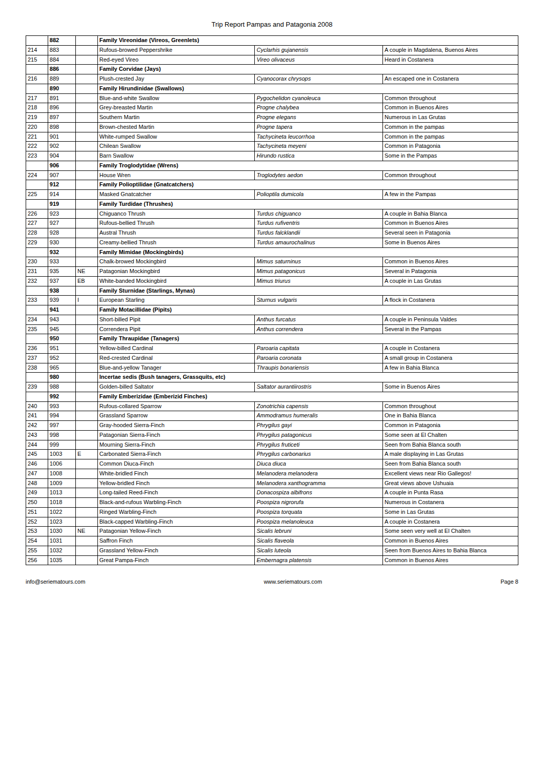Trip Report Pampas and Patagonia 2008
| | 882 | | Family Vireonidae (Vireos, Greenlets) |
| 214 | 883 | | Rufous-browed Peppershrike | Cyclarhis gujanensis | A couple in Magdalena, Buenos Aires |
| 215 | 884 | | Red-eyed Vireo | Vireo olivaceus | Heard in Costanera |
| | 886 | | Family Corvidae (Jays) |
| 216 | 889 | | Plush-crested Jay | Cyanocorax chrysops | An escaped one in Costanera |
| | 890 | | Family Hirundinidae (Swallows) |
| 217 | 891 | | Blue-and-white Swallow | Pygochelidon cyanoleuca | Common throughout |
| 218 | 896 | | Grey-breasted Martin | Progne chalybea | Common in Buenos Aires |
| 219 | 897 | | Southern Martin | Progne elegans | Numerous in Las Grutas |
| 220 | 898 | | Brown-chested Martin | Progne tapera | Common in the pampas |
| 221 | 901 | | White-rumped Swallow | Tachycineta leucorrhoa | Common in the pampas |
| 222 | 902 | | Chilean Swallow | Tachycineta meyeni | Common in Patagonia |
| 223 | 904 | | Barn Swallow | Hirundo rustica | Some in the Pampas |
| | 906 | | Family Troglodytidae (Wrens) |
| 224 | 907 | | House Wren | Troglodytes aedon | Common throughout |
| | 912 | | Family Polioptilidae (Gnatcatchers) |
| 225 | 914 | | Masked Gnatcatcher | Polioptila dumicola | A few in the Pampas |
| | 919 | | Family Turdidae (Thrushes) |
| 226 | 923 | | Chiguanco Thrush | Turdus chiguanco | A couple in Bahia Blanca |
| 227 | 927 | | Rufous-bellied Thrush | Turdus rufiventris | Common in Buenos Aires |
| 228 | 928 | | Austral Thrush | Turdus falcklandii | Several seen in Patagonia |
| 229 | 930 | | Creamy-bellied Thrush | Turdus amaurochalinus | Some in Buenos Aires |
| | 932 | | Family Mimidae (Mockingbirds) |
| 230 | 933 | | Chalk-browed Mockingbird | Mimus saturninus | Common in Buenos Aires |
| 231 | 935 | NE | Patagonian Mockingbird | Mimus patagonicus | Several in Patagonia |
| 232 | 937 | EB | White-banded Mockingbird | Mimus triurus | A couple in Las Grutas |
| | 938 | | Family Sturnidae (Starlings, Mynas) |
| 233 | 939 | I | European Starling | Sturnus vulgaris | A flock in Costanera |
| | 941 | | Family Motacillidae (Pipits) |
| 234 | 943 | | Short-billed Pipit | Anthus furcatus | A couple in Peninsula Valdes |
| 235 | 945 | | Correndera Pipit | Anthus correndera | Several in the Pampas |
| | 950 | | Family Thraupidae (Tanagers) |
| 236 | 951 | | Yellow-billed Cardinal | Paroaria capitata | A couple in Costanera |
| 237 | 952 | | Red-crested Cardinal | Paroaria coronata | A small group in Costanera |
| 238 | 965 | | Blue-and-yellow Tanager | Thraupis bonariensis | A few in Bahia Blanca |
| | 980 | | Incertae sedis (Bush tanagers, Grassquits, etc) |
| 239 | 988 | | Golden-billed Saltator | Saltator aurantiirostris | Some in Buenos Aires |
| | 992 | | Family Emberizidae (Emberizid Finches) |
| 240 | 993 | | Rufous-collared Sparrow | Zonotrichia capensis | Common throughout |
| 241 | 994 | | Grassland Sparrow | Ammodramus humeralis | One in Bahia Blanca |
| 242 | 997 | | Gray-hooded Sierra-Finch | Phrygilus gayi | Common in Patagonia |
| 243 | 998 | | Patagonian Sierra-Finch | Phrygilus patagonicus | Some seen at El Chalten |
| 244 | 999 | | Mourning Sierra-Finch | Phrygilus fruticeti | Seen from Bahia Blanca south |
| 245 | 1003 | E | Carbonated Sierra-Finch | Phrygilus carbonarius | A male displaying in Las Grutas |
| 246 | 1006 | | Common Diuca-Finch | Diuca diuca | Seen from Bahia Blanca south |
| 247 | 1008 | | White-bridled Finch | Melanodera melanodera | Excellent views near Rio Gallegos! |
| 248 | 1009 | | Yellow-bridled Finch | Melanodera xanthogramma | Great views above Ushuaia |
| 249 | 1013 | | Long-tailed Reed-Finch | Donacospiza albifrons | A couple in Punta Rasa |
| 250 | 1018 | | Black-and-rufous Warbling-Finch | Poospiza nigrorufa | Numerous in Costanera |
| 251 | 1022 | | Ringed Warbling-Finch | Poospiza torquata | Some in Las Grutas |
| 252 | 1023 | | Black-capped Warbling-Finch | Poospiza melanoleuca | A couple in Costanera |
| 253 | 1030 | NE | Patagonian Yellow-Finch | Sicalis lebruni | Some seen very well at El Chalten |
| 254 | 1031 | | Saffron Finch | Sicalis flaveola | Common in Buenos Aires |
| 255 | 1032 | | Grassland Yellow-Finch | Sicalis luteola | Seen from Buenos Aires to Bahia Blanca |
| 256 | 1035 | | Great Pampa-Finch | Embernagra platensis | Common in Buenos Aires |
info@seriematours.com www.seriematours.com Page 8